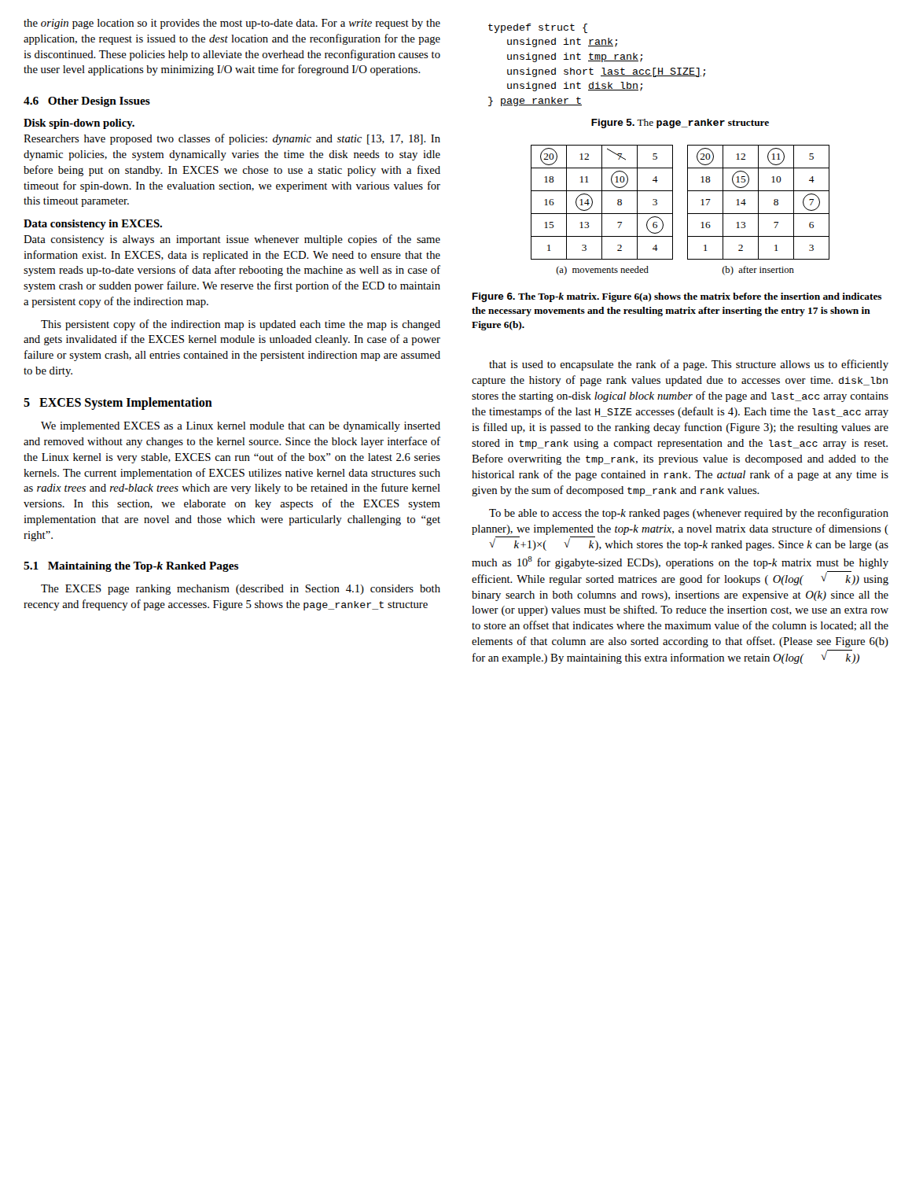the origin page location so it provides the most up-to-date data. For a write request by the application, the request is issued to the dest location and the reconfiguration for the page is discontinued. These policies help to alleviate the overhead the reconfiguration causes to the user level applications by minimizing I/O wait time for foreground I/O operations.
4.6 Other Design Issues
Disk spin-down policy.
Researchers have proposed two classes of policies: dynamic and static [13, 17, 18]. In dynamic policies, the system dynamically varies the time the disk needs to stay idle before being put on standby. In EXCES we chose to use a static policy with a fixed timeout for spin-down. In the evaluation section, we experiment with various values for this timeout parameter.
Data consistency in EXCES.
Data consistency is always an important issue whenever multiple copies of the same information exist. In EXCES, data is replicated in the ECD. We need to ensure that the system reads up-to-date versions of data after rebooting the machine as well as in case of system crash or sudden power failure. We reserve the first portion of the ECD to maintain a persistent copy of the indirection map.
This persistent copy of the indirection map is updated each time the map is changed and gets invalidated if the EXCES kernel module is unloaded cleanly. In case of a power failure or system crash, all entries contained in the persistent indirection map are assumed to be dirty.
5 EXCES System Implementation
We implemented EXCES as a Linux kernel module that can be dynamically inserted and removed without any changes to the kernel source. Since the block layer interface of the Linux kernel is very stable, EXCES can run “out of the box” on the latest 2.6 series kernels. The current implementation of EXCES utilizes native kernel data structures such as radix trees and red-black trees which are very likely to be retained in the future kernel versions. In this section, we elaborate on key aspects of the EXCES system implementation that are novel and those which were particularly challenging to “get right”.
5.1 Maintaining the Top-k Ranked Pages
The EXCES page ranking mechanism (described in Section 4.1) considers both recency and frequency of page accesses. Figure 5 shows the page_ranker_t structure
typedef struct { unsigned int rank; unsigned int tmp_rank; unsigned short last_acc[H_SIZE]; unsigned int disk_lbn; } page_ranker_t
Figure 5. The page_ranker structure
| 20 | 12 | 7 | 5 |
| 18 | 11 | 10 | 4 |
| 16 | 14 | 8 | 3 |
| 15 | 13 | 7 | 6 |
| 1 | 3 | 2 | 4 |
| 20 | 12 | 11 | 5 |
| 18 | 15 | 10 | 4 |
| 17 | 14 | 8 | 7 |
| 16 | 13 | 7 | 6 |
| 1 | 2 | 1 | 3 |
(a) movements needed
(b) after insertion
Figure 6. The Top-k matrix. Figure 6(a) shows the matrix before the insertion and indicates the necessary movements and the resulting matrix after inserting the entry 17 is shown in Figure 6(b).
that is used to encapsulate the rank of a page. This structure allows us to efficiently capture the history of page rank values updated due to accesses over time. disk_lbn stores the starting on-disk logical block number of the page and last_acc array contains the timestamps of the last H_SIZE accesses (default is 4). Each time the last_acc array is filled up, it is passed to the ranking decay function (Figure 3); the resulting values are stored in tmp_rank using a compact representation and the last_acc array is reset. Before overwriting the tmp_rank, its previous value is decomposed and added to the historical rank of the page contained in rank. The actual rank of a page at any time is given by the sum of decomposed tmp_rank and rank values.
To be able to access the top-k ranked pages (whenever required by the reconfiguration planner), we implemented the top-k matrix, a novel matrix data structure of dimensions (k+1)×(k), which stores the top-k ranked pages. Since k can be large (as much as 108 for gigabyte-sized ECDs), operations on the top-k matrix must be highly efficient. While regular sorted matrices are good for lookups ( O(log(k)) using binary search in both columns and rows), insertions are expensive at O(k) since all the lower (or upper) values must be shifted. To reduce the insertion cost, we use an extra row to store an offset that indicates where the maximum value of the column is located; all the elements of that column are also sorted according to that offset. (Please see Figure 6(b) for an example.) By maintaining this extra information we retain O(log(k))